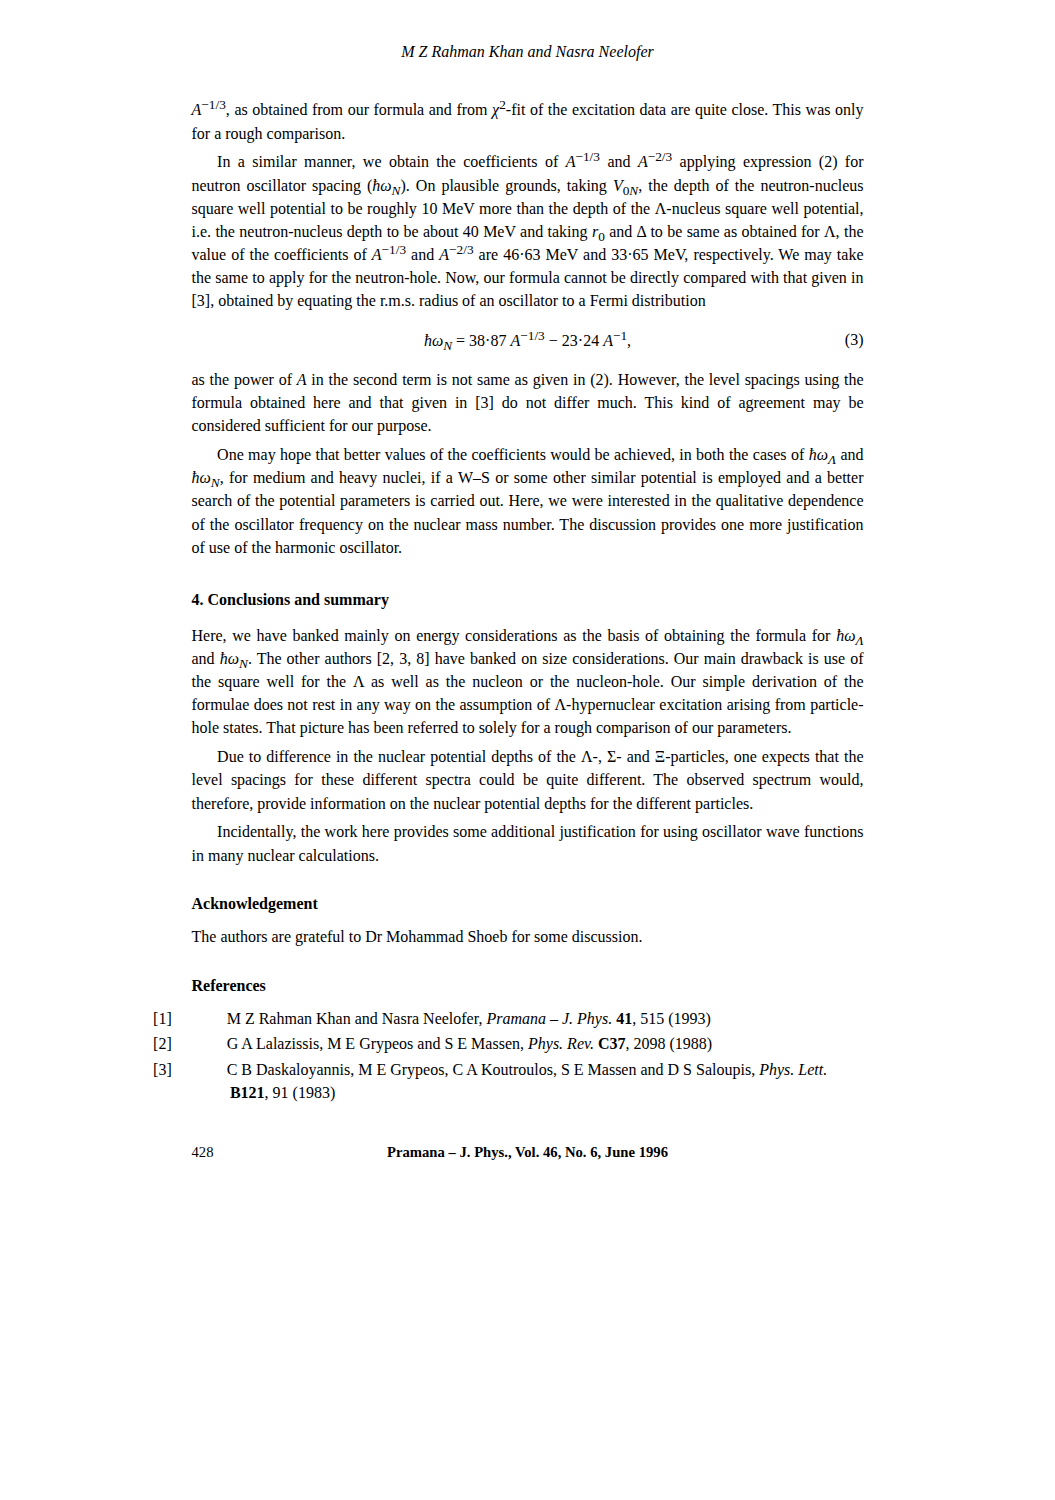M Z Rahman Khan and Nasra Neelofer
A−1/3, as obtained from our formula and from χ2-fit of the excitation data are quite close. This was only for a rough comparison.
In a similar manner, we obtain the coefficients of A−1/3 and A−2/3 applying expression (2) for neutron oscillator spacing (ħωN). On plausible grounds, taking V0N, the depth of the neutron-nucleus square well potential to be roughly 10 MeV more than the depth of the Λ-nucleus square well potential, i.e. the neutron-nucleus depth to be about 40 MeV and taking r0 and Δ to be same as obtained for Λ, the value of the coefficients of A−1/3 and A−2/3 are 46·63 MeV and 33·65 MeV, respectively. We may take the same to apply for the neutron-hole. Now, our formula cannot be directly compared with that given in [3], obtained by equating the r.m.s. radius of an oscillator to a Fermi distribution
ħωN = 38·87 A−1/3 − 23·24 A−1, (3)
as the power of A in the second term is not same as given in (2). However, the level spacings using the formula obtained here and that given in [3] do not differ much. This kind of agreement may be considered sufficient for our purpose.
One may hope that better values of the coefficients would be achieved, in both the cases of ħωΛ and ħωN, for medium and heavy nuclei, if a W–S or some other similar potential is employed and a better search of the potential parameters is carried out. Here, we were interested in the qualitative dependence of the oscillator frequency on the nuclear mass number. The discussion provides one more justification of use of the harmonic oscillator.
4. Conclusions and summary
Here, we have banked mainly on energy considerations as the basis of obtaining the formula for ħωΛ and ħωN. The other authors [2, 3, 8] have banked on size considerations. Our main drawback is use of the square well for the Λ as well as the nucleon or the nucleon-hole. Our simple derivation of the formulae does not rest in any way on the assumption of Λ-hypernuclear excitation arising from particle-hole states. That picture has been referred to solely for a rough comparison of our parameters.
Due to difference in the nuclear potential depths of the Λ-, Σ- and Ξ-particles, one expects that the level spacings for these different spectra could be quite different. The observed spectrum would, therefore, provide information on the nuclear potential depths for the different particles.
Incidentally, the work here provides some additional justification for using oscillator wave functions in many nuclear calculations.
Acknowledgement
The authors are grateful to Dr Mohammad Shoeb for some discussion.
References
[1] M Z Rahman Khan and Nasra Neelofer, Pramana – J. Phys. 41, 515 (1993)
[2] G A Lalazissis, M E Grypeos and S E Massen, Phys. Rev. C37, 2098 (1988)
[3] C B Daskaloyannis, M E Grypeos, C A Koutroulos, S E Massen and D S Saloupis, Phys. Lett. B121, 91 (1983)
428 Pramana – J. Phys., Vol. 46, No. 6, June 1996